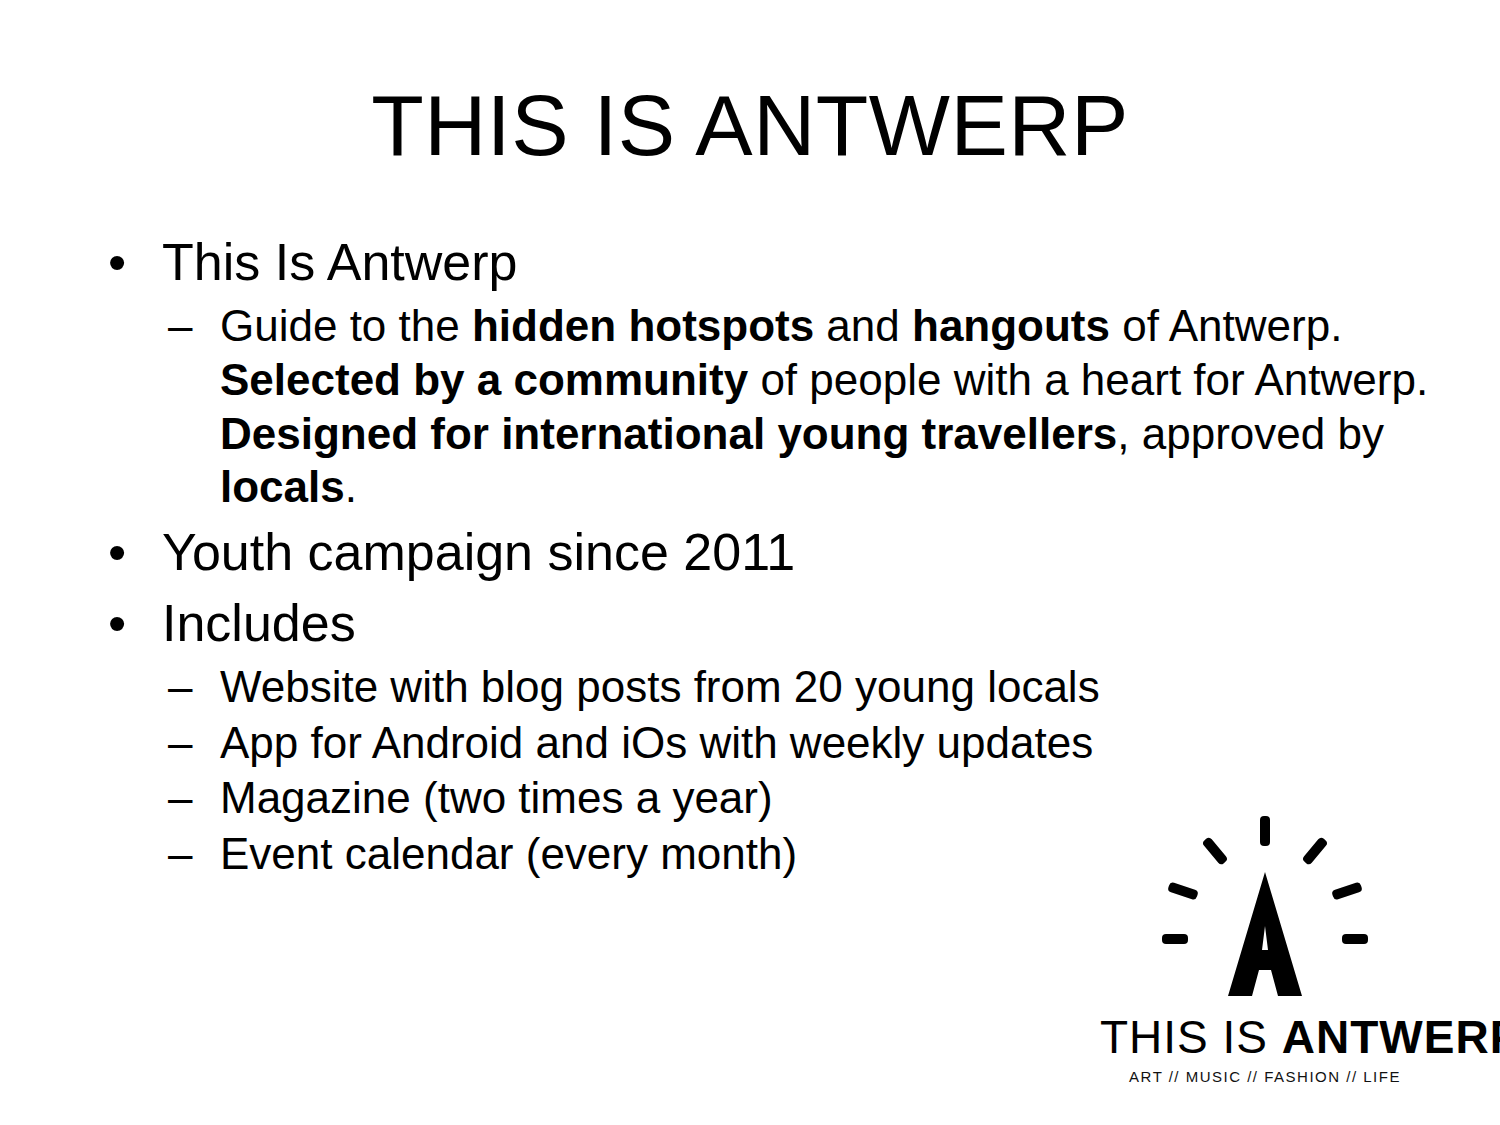THIS IS ANTWERP
This Is Antwerp
Guide to the hidden hotspots and hangouts of Antwerp. Selected by a community of people with a heart for Antwerp. Designed for international young travellers, approved by locals.
Youth campaign since 2011
Includes
Website with blog posts from 20 young locals
App for Android and iOs with weekly updates
Magazine (two times a year)
Event calendar (every month)
THIS IS ANTWERP
ART // MUSIC // FASHION // LIFE